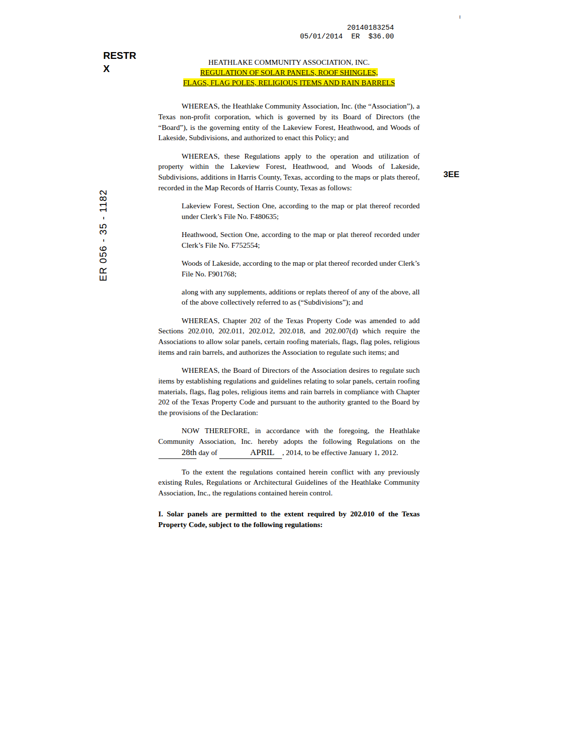ɪ
20140183254 05/01/2014 ER $36.00
RESTR
X
ER 056 - 35 - 1182
3EE
HEATHLAKE COMMUNITY ASSOCIATION, INC. REGULATION OF SOLAR PANELS, ROOF SHINGLES,
FLAGS, FLAG POLES, RELIGIOUS ITEMS AND RAIN BARRELS
WHEREAS, the Heathlake Community Association, Inc. (the “Association”), a Texas non-profit corporation, which is governed by its Board of Directors (the “Board”), is the governing entity of the Lakeview Forest, Heathwood, and Woods of Lakeside, Subdivisions, and authorized to enact this Policy; and
WHEREAS, these Regulations apply to the operation and utilization of property within the Lakeview Forest, Heathwood, and Woods of Lakeside, Subdivisions, additions in Harris County, Texas, according to the maps or plats thereof, recorded in the Map Records of Harris County, Texas as follows:
Lakeview Forest, Section One, according to the map or plat thereof recorded under Clerk’s File No. F480635;
Heathwood, Section One, according to the map or plat thereof recorded under Clerk’s File No. F752554;
Woods of Lakeside, according to the map or plat thereof recorded under Clerk’s File No. F901768;
along with any supplements, additions or replats thereof of any of the above, all of the above collectively referred to as (“Subdivisions”); and
WHEREAS, Chapter 202 of the Texas Property Code was amended to add Sections 202.010, 202.011, 202.012, 202.018, and 202.007(d) which require the Associations to allow solar panels, certain roofing materials, flags, flag poles, religious items and rain barrels, and authorizes the Association to regulate such items; and
WHEREAS, the Board of Directors of the Association desires to regulate such items by establishing regulations and guidelines relating to solar panels, certain roofing materials, flags, flag poles, religious items and rain barrels in compliance with Chapter 202 of the Texas Property Code and pursuant to the authority granted to the Board by the provisions of the Declaration:
NOW THEREFORE, in accordance with the foregoing, the Heathlake Community Association, Inc. hereby adopts the following Regulations on the 28th day of APRIL, 2014, to be effective January 1, 2012.
To the extent the regulations contained herein conflict with any previously existing Rules, Regulations or Architectural Guidelines of the Heathlake Community Association, Inc., the regulations contained herein control.
I. Solar panels are permitted to the extent required by 202.010 of the Texas Property Code, subject to the following regulations: